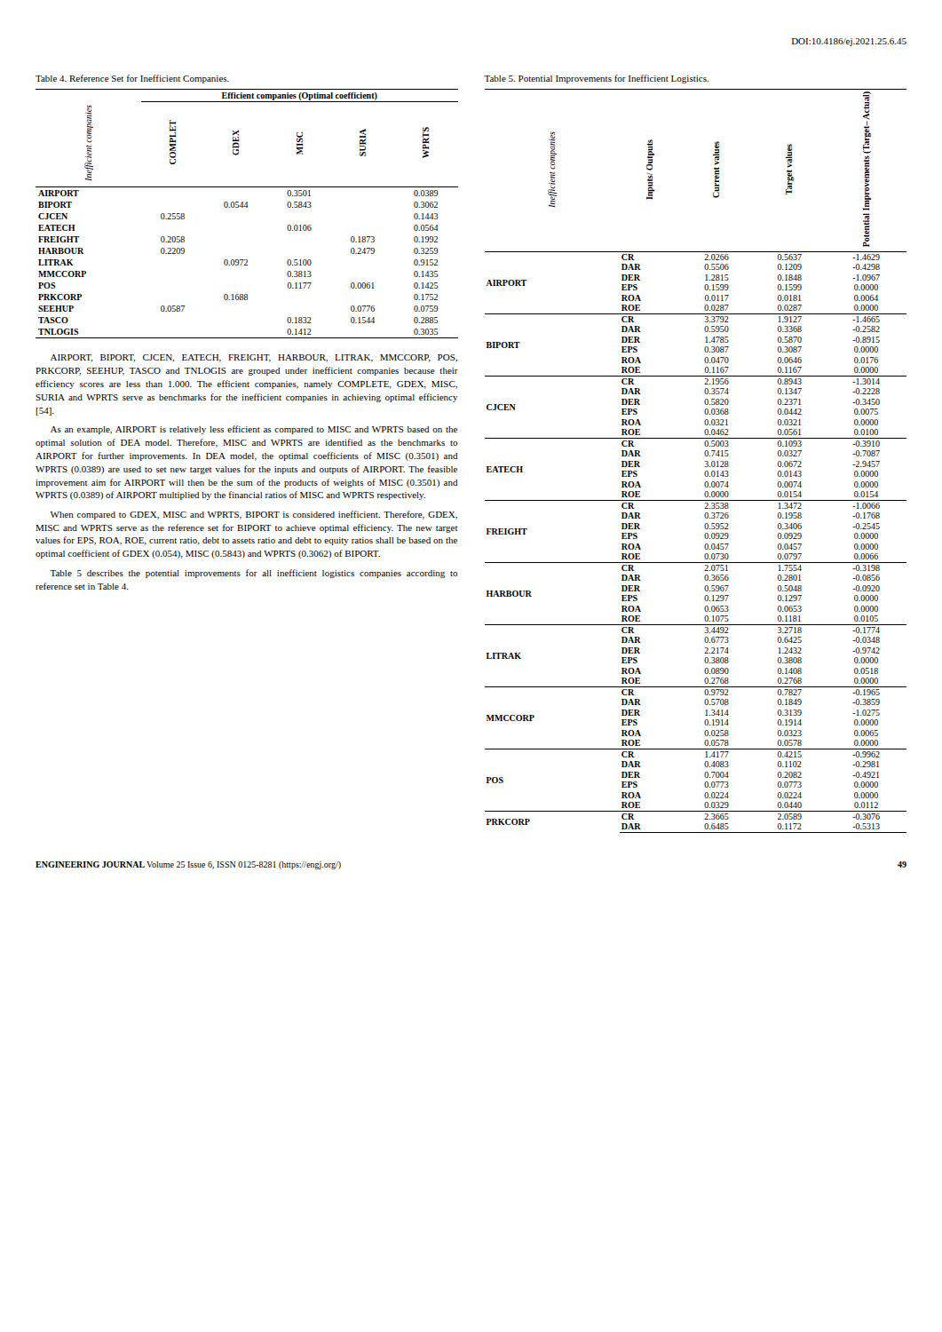DOI:10.4186/ej.2021.25.6.45
Table 4. Reference Set for Inefficient Companies.
| | Efficient companies (Optimal coefficient) |
| Inefficient companies | COMPLET | GDEX | MISC | SURIA | WPRTS |
| AIRPORT | | | 0.3501 | | 0.0389 |
| BIPORT | | 0.0544 | 0.5843 | | 0.3062 |
| CJCEN | 0.2558 | | | | 0.1443 |
| EATECH | | | 0.0106 | | 0.0564 |
| FREIGHT | 0.2058 | | | 0.1873 | 0.1992 |
| HARBOUR | 0.2209 | | | 0.2479 | 0.3259 |
| LITRAK | | 0.0972 | 0.5100 | | 0.9152 |
| MMCCORP | | | 0.3813 | | 0.1435 |
| POS | | | 0.1177 | 0.0061 | 0.1425 |
| PRKCORP | | 0.1688 | | | 0.1752 |
| SEEHUP | 0.0587 | | | 0.0776 | 0.0759 |
| TASCO | | | 0.1832 | 0.1544 | 0.2885 |
| TNLOGIS | | | 0.1412 | | 0.3035 |
AIRPORT, BIPORT, CJCEN, EATECH, FREIGHT, HARBOUR, LITRAK, MMCCORP, POS, PRKCORP, SEEHUP, TASCO and TNLOGIS are grouped under inefficient companies because their efficiency scores are less than 1.000. The efficient companies, namely COMPLETE, GDEX, MISC, SURIA and WPRTS serve as benchmarks for the inefficient companies in achieving optimal efficiency [54].
As an example, AIRPORT is relatively less efficient as compared to MISC and WPRTS based on the optimal solution of DEA model. Therefore, MISC and WPRTS are identified as the benchmarks to AIRPORT for further improvements. In DEA model, the optimal coefficients of MISC (0.3501) and WPRTS (0.0389) are used to set new target values for the inputs and outputs of AIRPORT. The feasible improvement aim for AIRPORT will then be the sum of the products of weights of MISC (0.3501) and WPRTS (0.0389) of AIRPORT multiplied by the financial ratios of MISC and WPRTS respectively.
When compared to GDEX, MISC and WPRTS, BIPORT is considered inefficient. Therefore, GDEX, MISC and WPRTS serve as the reference set for BIPORT to achieve optimal efficiency. The new target values for EPS, ROA, ROE, current ratio, debt to assets ratio and debt to equity ratios shall be based on the optimal coefficient of GDEX (0.054), MISC (0.5843) and WPRTS (0.3062) of BIPORT.
Table 5 describes the potential improvements for all inefficient logistics companies according to reference set in Table 4.
Table 5. Potential Improvements for Inefficient Logistics.
| Inefficient companies | Inputs/ Outputs | Current values | Target values | Potential Improvements (Target– Actual) |
| AIRPORT | CR | 2.0266 | 0.5637 | -1.4629 |
| DAR | 0.5506 | 0.1209 | -0.4298 |
| DER | 1.2815 | 0.1848 | -1.0967 |
| EPS | 0.1599 | 0.1599 | 0.0000 |
| ROA | 0.0117 | 0.0181 | 0.0064 |
| ROE | 0.0287 | 0.0287 | 0.0000 |
| BIPORT | CR | 3.3792 | 1.9127 | -1.4665 |
| DAR | 0.5950 | 0.3368 | -0.2582 |
| DER | 1.4785 | 0.5870 | -0.8915 |
| EPS | 0.3087 | 0.3087 | 0.0000 |
| ROA | 0.0470 | 0.0646 | 0.0176 |
| ROE | 0.1167 | 0.1167 | 0.0000 |
| CJCEN | CR | 2.1956 | 0.8943 | -1.3014 |
| DAR | 0.3574 | 0.1347 | -0.2228 |
| DER | 0.5820 | 0.2371 | -0.3450 |
| EPS | 0.0368 | 0.0442 | 0.0075 |
| ROA | 0.0321 | 0.0321 | 0.0000 |
| ROE | 0.0462 | 0.0561 | 0.0100 |
| EATECH | CR | 0.5003 | 0.1093 | -0.3910 |
| DAR | 0.7415 | 0.0327 | -0.7087 |
| DER | 3.0128 | 0.0672 | -2.9457 |
| EPS | 0.0143 | 0.0143 | 0.0000 |
| ROA | 0.0074 | 0.0074 | 0.0000 |
| ROE | 0.0000 | 0.0154 | 0.0154 |
| FREIGHT | CR | 2.3538 | 1.3472 | -1.0066 |
| DAR | 0.3726 | 0.1958 | -0.1768 |
| DER | 0.5952 | 0.3406 | -0.2545 |
| EPS | 0.0929 | 0.0929 | 0.0000 |
| ROA | 0.0457 | 0.0457 | 0.0000 |
| ROE | 0.0730 | 0.0797 | 0.0066 |
| HARBOUR | CR | 2.0751 | 1.7554 | -0.3198 |
| DAR | 0.3656 | 0.2801 | -0.0856 |
| DER | 0.5967 | 0.5048 | -0.0920 |
| EPS | 0.1297 | 0.1297 | 0.0000 |
| ROA | 0.0653 | 0.0653 | 0.0000 |
| ROE | 0.1075 | 0.1181 | 0.0105 |
| LITRAK | CR | 3.4492 | 3.2718 | -0.1774 |
| DAR | 0.6773 | 0.6425 | -0.0348 |
| DER | 2.2174 | 1.2432 | -0.9742 |
| EPS | 0.3808 | 0.3808 | 0.0000 |
| ROA | 0.0890 | 0.1408 | 0.0518 |
| ROE | 0.2768 | 0.2768 | 0.0000 |
| MMCCORP | CR | 0.9792 | 0.7827 | -0.1965 |
| DAR | 0.5708 | 0.1849 | -0.3859 |
| DER | 1.3414 | 0.3139 | -1.0275 |
| EPS | 0.1914 | 0.1914 | 0.0000 |
| ROA | 0.0258 | 0.0323 | 0.0065 |
| ROE | 0.0578 | 0.0578 | 0.0000 |
| POS | CR | 1.4177 | 0.4215 | -0.9962 |
| DAR | 0.4083 | 0.1102 | -0.2981 |
| DER | 0.7004 | 0.2082 | -0.4921 |
| EPS | 0.0773 | 0.0773 | 0.0000 |
| ROA | 0.0224 | 0.0224 | 0.0000 |
| ROE | 0.0329 | 0.0440 | 0.0112 |
| PRKCORP | CR | 2.3665 | 2.0589 | -0.3076 |
| DAR | 0.6485 | 0.1172 | -0.5313 |
ENGINEERING JOURNAL Volume 25 Issue 6, ISSN 0125-8281 (https://engj.org/)
49